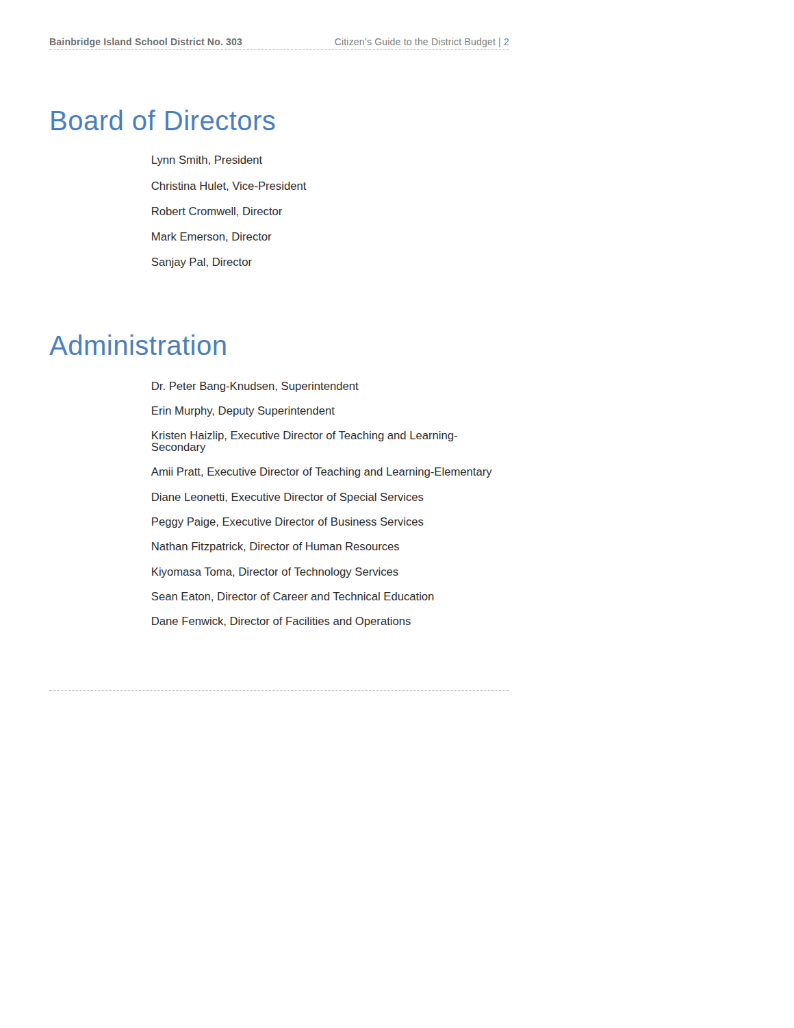Bainbridge Island School District No. 303 Citizen’s Guide to the District Budget | 2
Board of Directors
Lynn Smith, President
Christina Hulet, Vice-President
Robert Cromwell, Director
Mark Emerson, Director
Sanjay Pal, Director
Administration
Dr. Peter Bang-Knudsen, Superintendent
Erin Murphy, Deputy Superintendent
Kristen Haizlip, Executive Director of Teaching and Learning-Secondary
Amii Pratt, Executive Director of Teaching and Learning-Elementary
Diane Leonetti, Executive Director of Special Services
Peggy Paige, Executive Director of Business Services
Nathan Fitzpatrick, Director of Human Resources
Kiyomasa Toma, Director of Technology Services
Sean Eaton, Director of Career and Technical Education
Dane Fenwick, Director of Facilities and Operations